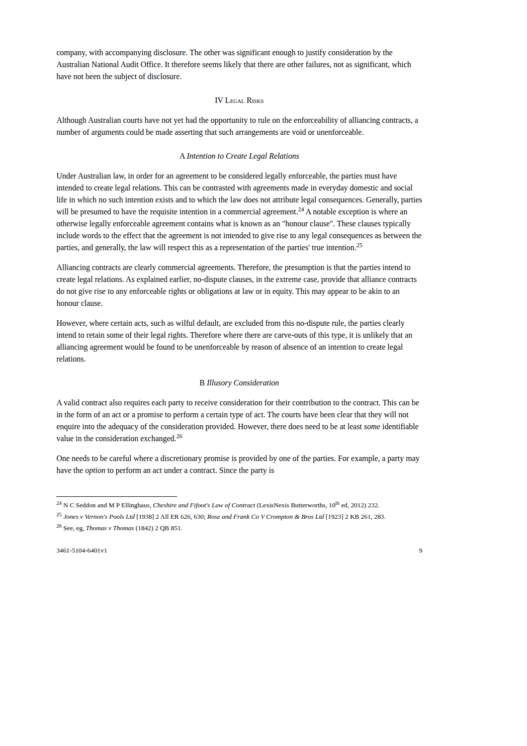company, with accompanying disclosure. The other was significant enough to justify consideration by the Australian National Audit Office. It therefore seems likely that there are other failures, not as significant, which have not been the subject of disclosure.
IV Legal Risks
Although Australian courts have not yet had the opportunity to rule on the enforceability of alliancing contracts, a number of arguments could be made asserting that such arrangements are void or unenforceable.
A Intention to Create Legal Relations
Under Australian law, in order for an agreement to be considered legally enforceable, the parties must have intended to create legal relations. This can be contrasted with agreements made in everyday domestic and social life in which no such intention exists and to which the law does not attribute legal consequences. Generally, parties will be presumed to have the requisite intention in a commercial agreement.24 A notable exception is where an otherwise legally enforceable agreement contains what is known as an "honour clause". These clauses typically include words to the effect that the agreement is not intended to give rise to any legal consequences as between the parties, and generally, the law will respect this as a representation of the parties' true intention.25
Alliancing contracts are clearly commercial agreements. Therefore, the presumption is that the parties intend to create legal relations. As explained earlier, no-dispute clauses, in the extreme case, provide that alliance contracts do not give rise to any enforceable rights or obligations at law or in equity. This may appear to be akin to an honour clause.
However, where certain acts, such as wilful default, are excluded from this no-dispute rule, the parties clearly intend to retain some of their legal rights. Therefore where there are carve-outs of this type, it is unlikely that an alliancing agreement would be found to be unenforceable by reason of absence of an intention to create legal relations.
B Illusory Consideration
A valid contract also requires each party to receive consideration for their contribution to the contract. This can be in the form of an act or a promise to perform a certain type of act. The courts have been clear that they will not enquire into the adequacy of the consideration provided. However, there does need to be at least some identifiable value in the consideration exchanged.26
One needs to be careful where a discretionary promise is provided by one of the parties. For example, a party may have the option to perform an act under a contract. Since the party is
24 N C Seddon and M P Ellinghaus, Cheshire and Fifoot's Law of Contract (LexisNexis Butterworths, 10th ed, 2012) 232.
25 Jones v Vernon's Pools Ltd [1938] 2 All ER 626, 630; Rose and Frank Co V Crompton & Bros Ltd [1923] 2 KB 261, 283.
26 See, eg, Thomas v Thomas (1842) 2 QB 851.
3461-5104-6401v1 9